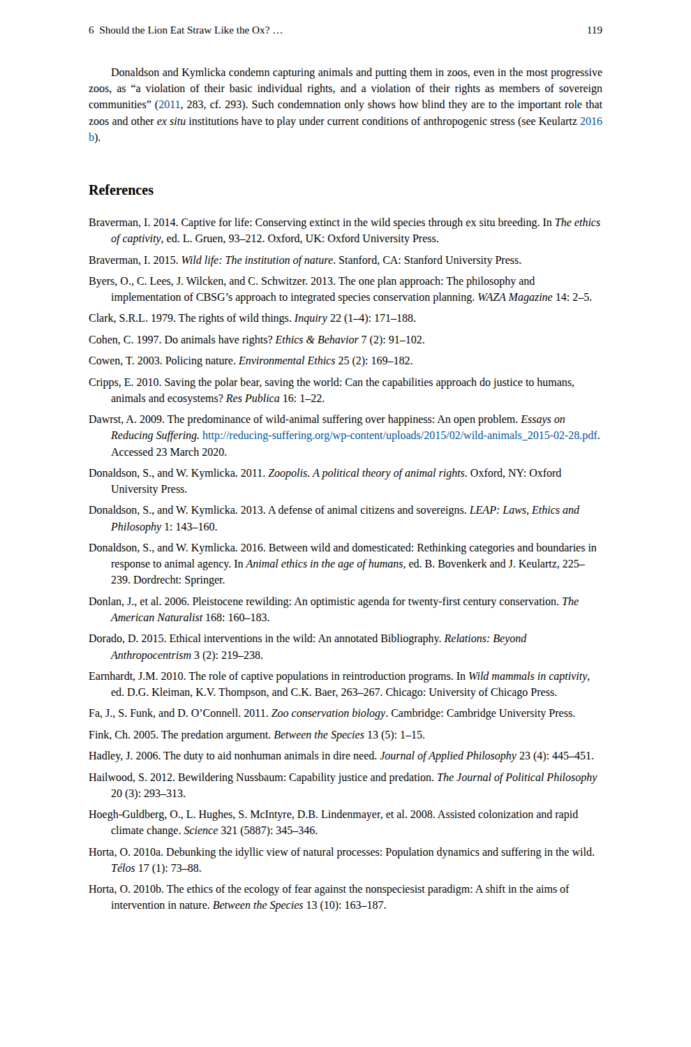6 Should the Lion Eat Straw Like the Ox? … 119
Donaldson and Kymlicka condemn capturing animals and putting them in zoos, even in the most progressive zoos, as “a violation of their basic individual rights, and a violation of their rights as members of sovereign communities” (2011, 283, cf. 293). Such condemnation only shows how blind they are to the important role that zoos and other ex situ institutions have to play under current conditions of anthropogenic stress (see Keulartz 2016b).
References
Braverman, I. 2014. Captive for life: Conserving extinct in the wild species through ex situ breeding. In The ethics of captivity, ed. L. Gruen, 93–212. Oxford, UK: Oxford University Press.
Braverman, I. 2015. Wild life: The institution of nature. Stanford, CA: Stanford University Press.
Byers, O., C. Lees, J. Wilcken, and C. Schwitzer. 2013. The one plan approach: The philosophy and implementation of CBSG’s approach to integrated species conservation planning. WAZA Magazine 14: 2–5.
Clark, S.R.L. 1979. The rights of wild things. Inquiry 22 (1–4): 171–188.
Cohen, C. 1997. Do animals have rights? Ethics & Behavior 7 (2): 91–102.
Cowen, T. 2003. Policing nature. Environmental Ethics 25 (2): 169–182.
Cripps, E. 2010. Saving the polar bear, saving the world: Can the capabilities approach do justice to humans, animals and ecosystems? Res Publica 16: 1–22.
Dawrst, A. 2009. The predominance of wild-animal suffering over happiness: An open problem. Essays on Reducing Suffering. http://reducing-suffering.org/wp-content/uploads/2015/02/wild-animals_2015-02-28.pdf. Accessed 23 March 2020.
Donaldson, S., and W. Kymlicka. 2011. Zoopolis. A political theory of animal rights. Oxford, NY: Oxford University Press.
Donaldson, S., and W. Kymlicka. 2013. A defense of animal citizens and sovereigns. LEAP: Laws, Ethics and Philosophy 1: 143–160.
Donaldson, S., and W. Kymlicka. 2016. Between wild and domesticated: Rethinking categories and boundaries in response to animal agency. In Animal ethics in the age of humans, ed. B. Bovenkerk and J. Keulartz, 225–239. Dordrecht: Springer.
Donlan, J., et al. 2006. Pleistocene rewilding: An optimistic agenda for twenty-first century conservation. The American Naturalist 168: 160–183.
Dorado, D. 2015. Ethical interventions in the wild: An annotated Bibliography. Relations: Beyond Anthropocentrism 3 (2): 219–238.
Earnhardt, J.M. 2010. The role of captive populations in reintroduction programs. In Wild mammals in captivity, ed. D.G. Kleiman, K.V. Thompson, and C.K. Baer, 263–267. Chicago: University of Chicago Press.
Fa, J., S. Funk, and D. O’Connell. 2011. Zoo conservation biology. Cambridge: Cambridge University Press.
Fink, Ch. 2005. The predation argument. Between the Species 13 (5): 1–15.
Hadley, J. 2006. The duty to aid nonhuman animals in dire need. Journal of Applied Philosophy 23 (4): 445–451.
Hailwood, S. 2012. Bewildering Nussbaum: Capability justice and predation. The Journal of Political Philosophy 20 (3): 293–313.
Hoegh-Guldberg, O., L. Hughes, S. McIntyre, D.B. Lindenmayer, et al. 2008. Assisted colonization and rapid climate change. Science 321 (5887): 345–346.
Horta, O. 2010a. Debunking the idyllic view of natural processes: Population dynamics and suffering in the wild. Télos 17 (1): 73–88.
Horta, O. 2010b. The ethics of the ecology of fear against the nonspeciesist paradigm: A shift in the aims of intervention in nature. Between the Species 13 (10): 163–187.